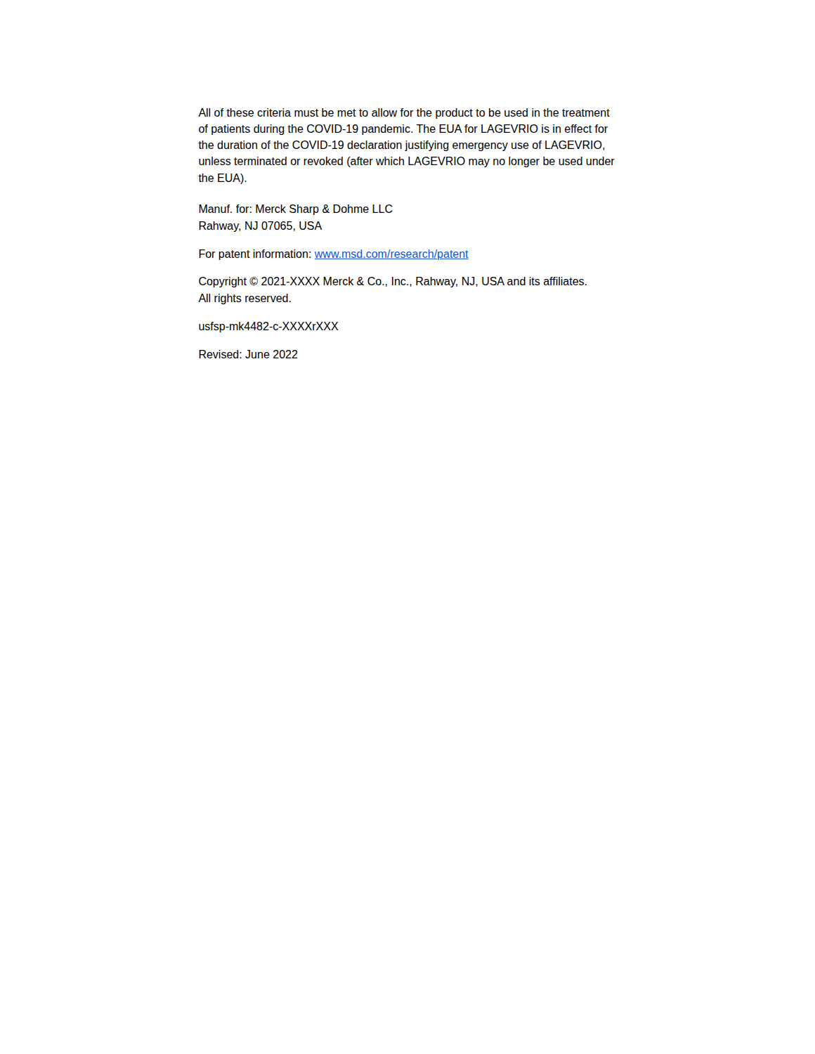All of these criteria must be met to allow for the product to be used in the treatment of patients during the COVID-19 pandemic. The EUA for LAGEVRIO is in effect for the duration of the COVID-19 declaration justifying emergency use of LAGEVRIO, unless terminated or revoked (after which LAGEVRIO may no longer be used under the EUA).
Manuf. for: Merck Sharp & Dohme LLC
Rahway, NJ 07065, USA
For patent information: www.msd.com/research/patent
Copyright © 2021-XXXX Merck & Co., Inc., Rahway, NJ, USA and its affiliates.
All rights reserved.
usfsp-mk4482-c-XXXXrXXX
Revised: June 2022